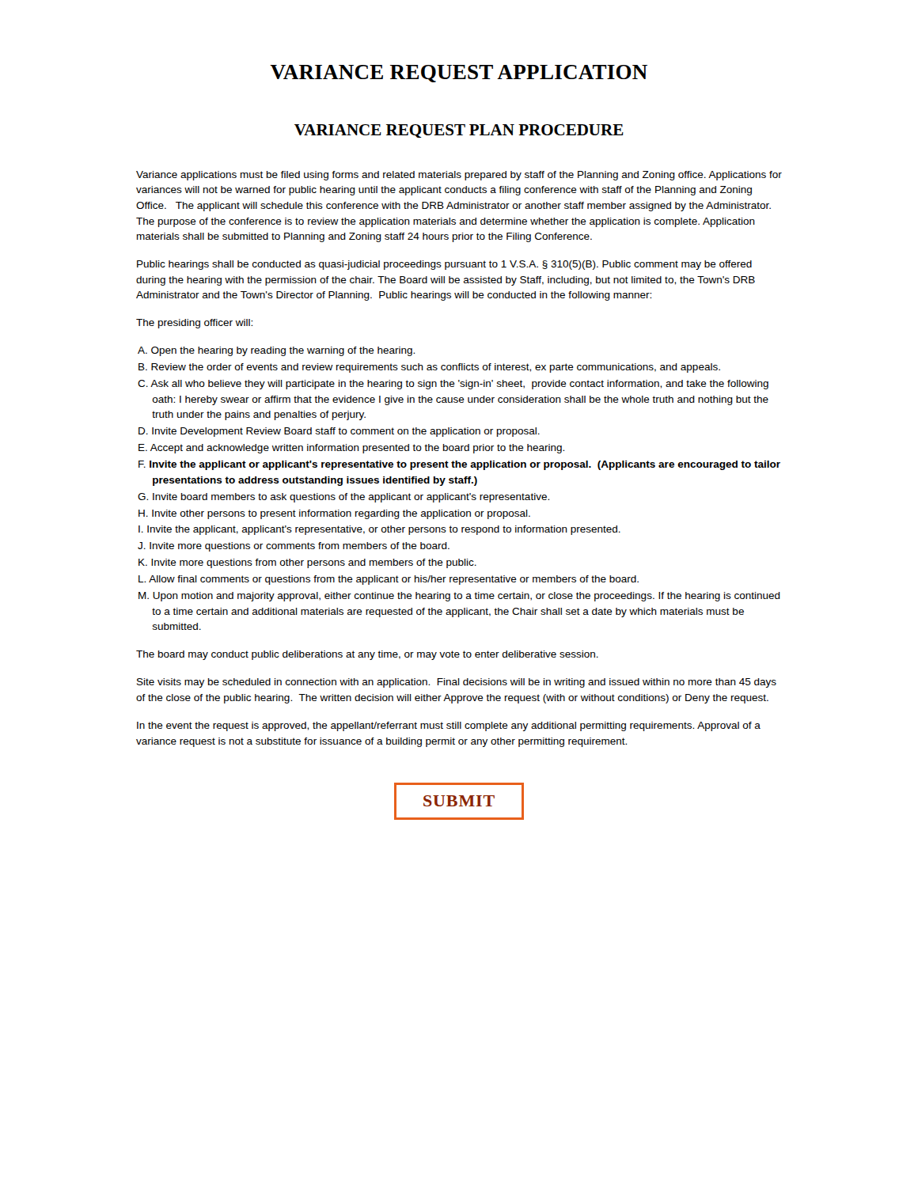VARIANCE REQUEST APPLICATION
VARIANCE REQUEST PLAN PROCEDURE
Variance applications must be filed using forms and related materials prepared by staff of the Planning and Zoning office. Applications for variances will not be warned for public hearing until the applicant conducts a filing conference with staff of the Planning and Zoning Office. The applicant will schedule this conference with the DRB Administrator or another staff member assigned by the Administrator. The purpose of the conference is to review the application materials and determine whether the application is complete. Application materials shall be submitted to Planning and Zoning staff 24 hours prior to the Filing Conference.
Public hearings shall be conducted as quasi-judicial proceedings pursuant to 1 V.S.A. § 310(5)(B). Public comment may be offered during the hearing with the permission of the chair. The Board will be assisted by Staff, including, but not limited to, the Town's DRB Administrator and the Town's Director of Planning. Public hearings will be conducted in the following manner:
The presiding officer will:
A. Open the hearing by reading the warning of the hearing.
B. Review the order of events and review requirements such as conflicts of interest, ex parte communications, and appeals.
C. Ask all who believe they will participate in the hearing to sign the 'sign-in' sheet, provide contact information, and take the following oath: I hereby swear or affirm that the evidence I give in the cause under consideration shall be the whole truth and nothing but the truth under the pains and penalties of perjury.
D. Invite Development Review Board staff to comment on the application or proposal.
E. Accept and acknowledge written information presented to the board prior to the hearing.
F. Invite the applicant or applicant's representative to present the application or proposal. (Applicants are encouraged to tailor presentations to address outstanding issues identified by staff.)
G. Invite board members to ask questions of the applicant or applicant's representative.
H. Invite other persons to present information regarding the application or proposal.
I. Invite the applicant, applicant's representative, or other persons to respond to information presented.
J. Invite more questions or comments from members of the board.
K. Invite more questions from other persons and members of the public.
L. Allow final comments or questions from the applicant or his/her representative or members of the board.
M. Upon motion and majority approval, either continue the hearing to a time certain, or close the proceedings. If the hearing is continued to a time certain and additional materials are requested of the applicant, the Chair shall set a date by which materials must be submitted.
The board may conduct public deliberations at any time, or may vote to enter deliberative session.
Site visits may be scheduled in connection with an application. Final decisions will be in writing and issued within no more than 45 days of the close of the public hearing. The written decision will either Approve the request (with or without conditions) or Deny the request.
In the event the request is approved, the appellant/referrant must still complete any additional permitting requirements. Approval of a variance request is not a substitute for issuance of a building permit or any other permitting requirement.
SUBMIT